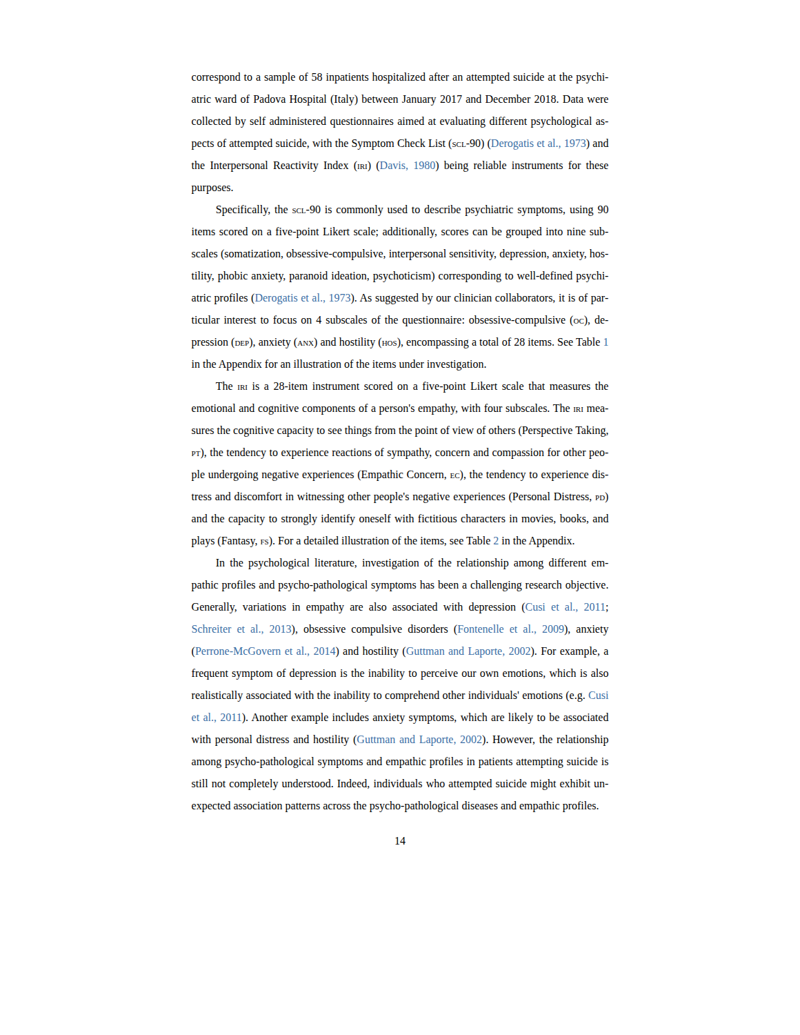correspond to a sample of 58 inpatients hospitalized after an attempted suicide at the psychiatric ward of Padova Hospital (Italy) between January 2017 and December 2018. Data were collected by self administered questionnaires aimed at evaluating different psychological aspects of attempted suicide, with the Symptom Check List (scl-90) (Derogatis et al., 1973) and the Interpersonal Reactivity Index (iri) (Davis, 1980) being reliable instruments for these purposes.
Specifically, the scl-90 is commonly used to describe psychiatric symptoms, using 90 items scored on a five-point Likert scale; additionally, scores can be grouped into nine subscales (somatization, obsessive-compulsive, interpersonal sensitivity, depression, anxiety, hostility, phobic anxiety, paranoid ideation, psychoticism) corresponding to well-defined psychiatric profiles (Derogatis et al., 1973). As suggested by our clinician collaborators, it is of particular interest to focus on 4 subscales of the questionnaire: obsessive-compulsive (oc), depression (dep), anxiety (anx) and hostility (hos), encompassing a total of 28 items. See Table 1 in the Appendix for an illustration of the items under investigation.
The iri is a 28-item instrument scored on a five-point Likert scale that measures the emotional and cognitive components of a person's empathy, with four subscales. The iri measures the cognitive capacity to see things from the point of view of others (Perspective Taking, pt), the tendency to experience reactions of sympathy, concern and compassion for other people undergoing negative experiences (Empathic Concern, ec), the tendency to experience distress and discomfort in witnessing other people's negative experiences (Personal Distress, pd) and the capacity to strongly identify oneself with fictitious characters in movies, books, and plays (Fantasy, fs). For a detailed illustration of the items, see Table 2 in the Appendix.
In the psychological literature, investigation of the relationship among different empathic profiles and psycho-pathological symptoms has been a challenging research objective. Generally, variations in empathy are also associated with depression (Cusi et al., 2011; Schreiter et al., 2013), obsessive compulsive disorders (Fontenelle et al., 2009), anxiety (Perrone-McGovern et al., 2014) and hostility (Guttman and Laporte, 2002). For example, a frequent symptom of depression is the inability to perceive our own emotions, which is also realistically associated with the inability to comprehend other individuals' emotions (e.g. Cusi et al., 2011). Another example includes anxiety symptoms, which are likely to be associated with personal distress and hostility (Guttman and Laporte, 2002). However, the relationship among psycho-pathological symptoms and empathic profiles in patients attempting suicide is still not completely understood. Indeed, individuals who attempted suicide might exhibit unexpected association patterns across the psycho-pathological diseases and empathic profiles.
14